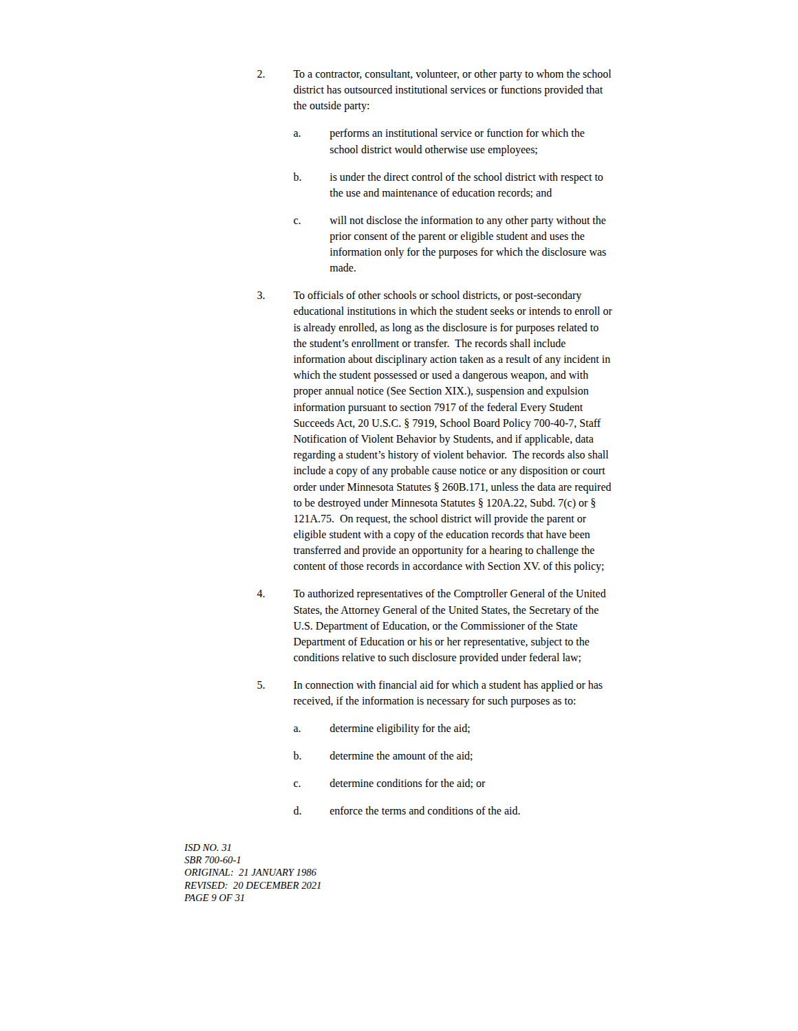2.
To a contractor, consultant, volunteer, or other party to whom the school district has outsourced institutional services or functions provided that the outside party:
a.
performs an institutional service or function for which the school district would otherwise use employees;
b.
is under the direct control of the school district with respect to the use and maintenance of education records; and
c.
will not disclose the information to any other party without the prior consent of the parent or eligible student and uses the information only for the purposes for which the disclosure was made.
3.
To officials of other schools or school districts, or post-secondary educational institutions in which the student seeks or intends to enroll or is already enrolled, as long as the disclosure is for purposes related to the student’s enrollment or transfer. The records shall include information about disciplinary action taken as a result of any incident in which the student possessed or used a dangerous weapon, and with proper annual notice (See Section XIX.), suspension and expulsion information pursuant to section 7917 of the federal Every Student Succeeds Act, 20 U.S.C. § 7919, School Board Policy 700-40-7, Staff Notification of Violent Behavior by Students, and if applicable, data regarding a student’s history of violent behavior. The records also shall include a copy of any probable cause notice or any disposition or court order under Minnesota Statutes § 260B.171, unless the data are required to be destroyed under Minnesota Statutes § 120A.22, Subd. 7(c) or § 121A.75. On request, the school district will provide the parent or eligible student with a copy of the education records that have been transferred and provide an opportunity for a hearing to challenge the content of those records in accordance with Section XV. of this policy;
4.
To authorized representatives of the Comptroller General of the United States, the Attorney General of the United States, the Secretary of the U.S. Department of Education, or the Commissioner of the State Department of Education or his or her representative, subject to the conditions relative to such disclosure provided under federal law;
5.
In connection with financial aid for which a student has applied or has received, if the information is necessary for such purposes as to:
a.
determine eligibility for the aid;
b.
determine the amount of the aid;
c.
determine conditions for the aid; or
d.
enforce the terms and conditions of the aid.
ISD NO. 31
SBR 700-60-1
ORIGINAL: 21 JANUARY 1986
REVISED: 20 DECEMBER 2021
PAGE 9 OF 31